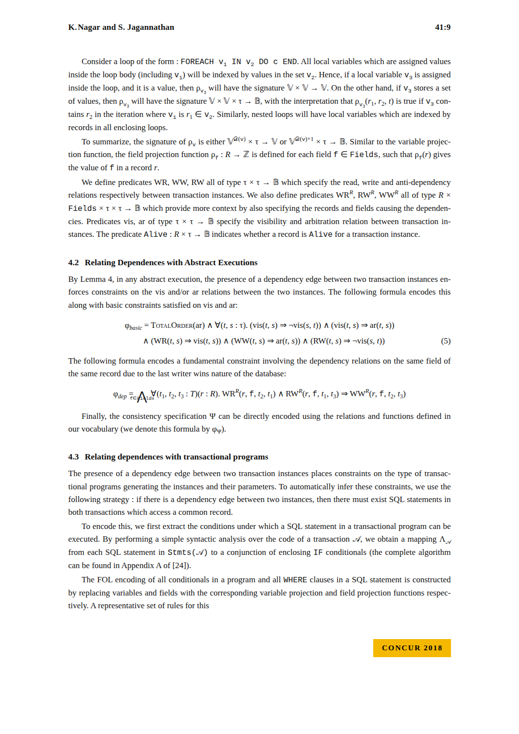K. Nagar and S. Jagannathan 41:9
Consider a loop of the form : FOREACH v1 IN v2 DO c END. All local variables which are assigned values inside the loop body (including v1) will be indexed by values in the set v2. Hence, if a local variable v3 is assigned inside the loop, and it is a value, then ρv3 will have the signature 𝕍 × 𝕍 → 𝕍. On the other hand, if v3 stores a set of values, then ρv3 will have the signature 𝕍 × 𝕍 × τ → 𝔹, with the interpretation that ρv3(r1, r2, t) is true if v3 contains r2 in the iteration where v1 is r1 ∈ v2. Similarly, nested loops will have local variables which are indexed by records in all enclosing loops.
To summarize, the signature of ρv is either 𝕍𝒟(v) × τ → 𝕍 or 𝕍𝒟(v)+1 × τ → 𝔹. Similar to the variable projection function, the field projection function ρf : R → ℤ is defined for each field f ∈ Fields, such that ρf(r) gives the value of f in a record r.
We define predicates WR, WW, RW all of type τ × τ → 𝔹 which specify the read, write and anti-dependency relations respectively between transaction instances. We also define predicates WRR, RWR, WWR all of type R × Fields × τ × τ → 𝔹 which provide more context by also specifying the records and fields causing the dependencies. Predicates vis, ar of type τ × τ → 𝔹 specify the visibility and arbitration relation between transaction instances. The predicate Alive : R × τ → 𝔹 indicates whether a record is Alive for a transaction instance.
4.2 Relating Dependences with Abstract Executions
By Lemma 4, in any abstract execution, the presence of a dependency edge between two transaction instances enforces constraints on the vis and/or ar relations between the two instances. The following formula encodes this along with basic constraints satisfied on vis and ar:
φbasic = TotalOrder(ar) ∧ ∀(t, s : τ). (vis(t, s) ⇒ ¬vis(s, t)) ∧ (vis(t, s) ⇒ ar(t, s)) ∧ (WR(t, s) ⇒ vis(t, s)) ∧ (WW(t, s) ⇒ ar(t, s)) ∧ (RW(t, s) ⇒ ¬vis(s, t)) (5)
The following formula encodes a fundamental constraint involving the dependency relations on the same field of the same record due to the last writer wins nature of the database:
φdep = ⋀f∈Fields ∀(t1, t2, t3 : T)(r : R). WRR(r, f, t2, t1) ∧ RWR(r, f, t1, t3) ⇒ WWR(r, f, t2, t3)
Finally, the consistency specification Ψ can be directly encoded using the relations and functions defined in our vocabulary (we denote this formula by φΨ).
4.3 Relating dependences with transactional programs
The presence of a dependency edge between two transaction instances places constraints on the type of transactional programs generating the instances and their parameters. To automatically infer these constraints, we use the following strategy : if there is a dependency edge between two instances, then there must exist SQL statements in both transactions which access a common record.
To encode this, we first extract the conditions under which a SQL statement in a transactional program can be executed. By performing a simple syntactic analysis over the code of a transaction 𝒜, we obtain a mapping Λ𝒜 from each SQL statement in Stmts(𝒜) to a conjunction of enclosing IF conditionals (the complete algorithm can be found in Appendix A of [24]).
The FOL encoding of all conditionals in a program and all WHERE clauses in a SQL statement is constructed by replacing variables and fields with the corresponding variable projection and field projection functions respectively. A representative set of rules for this
CONCUR 2018